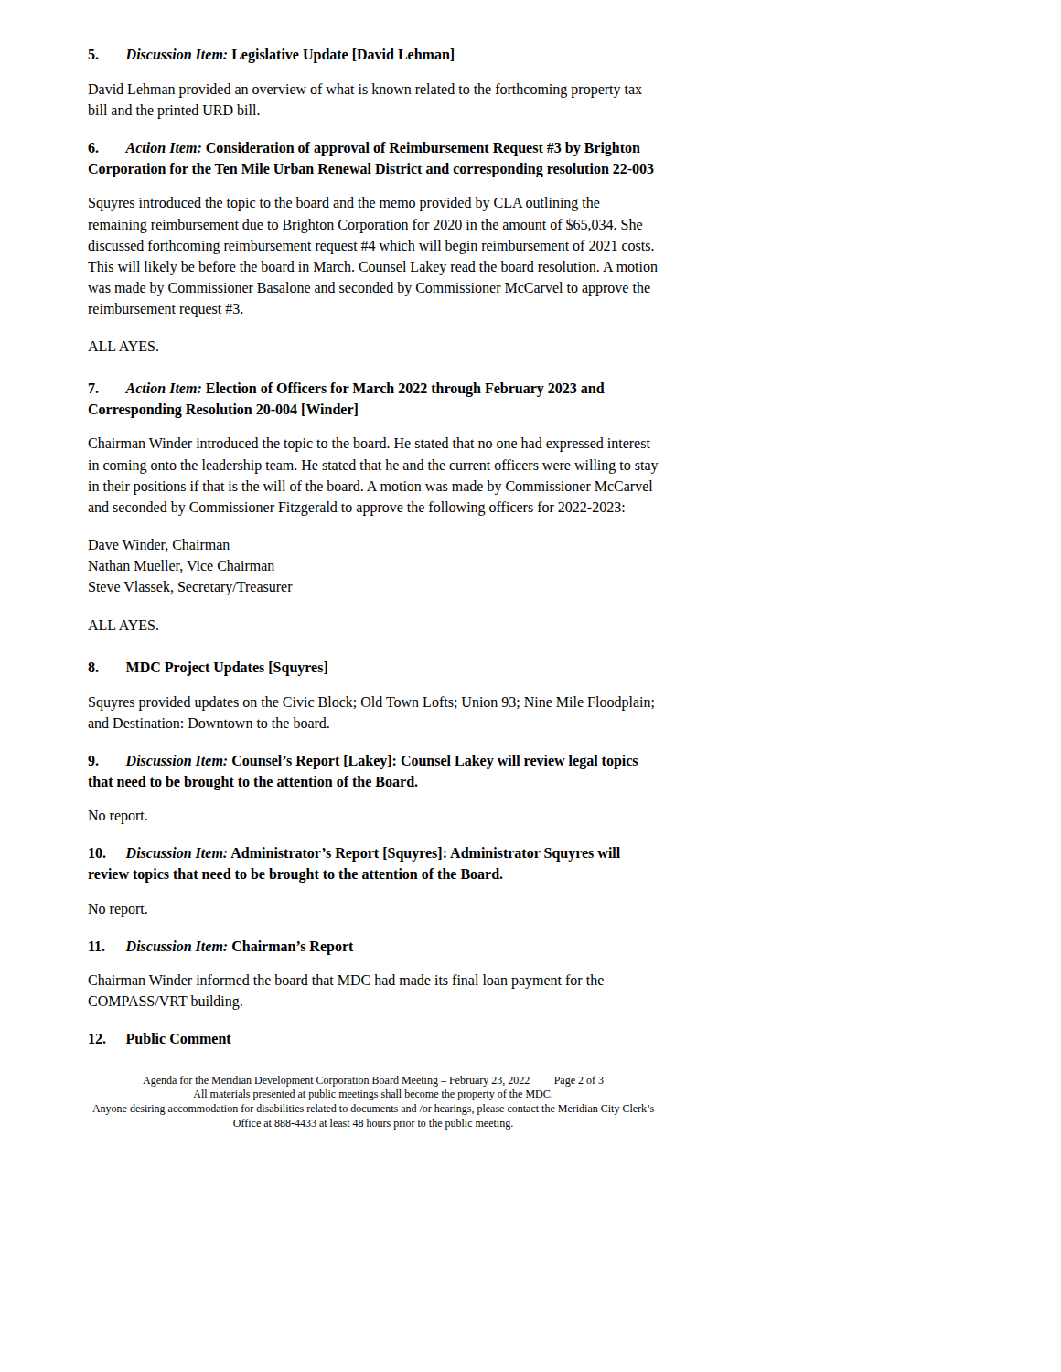5. Discussion Item: Legislative Update [David Lehman]
David Lehman provided an overview of what is known related to the forthcoming property tax bill and the printed URD bill.
6. Action Item: Consideration of approval of Reimbursement Request #3 by Brighton Corporation for the Ten Mile Urban Renewal District and corresponding resolution 22-003
Squyres introduced the topic to the board and the memo provided by CLA outlining the remaining reimbursement due to Brighton Corporation for 2020 in the amount of $65,034. She discussed forthcoming reimbursement request #4 which will begin reimbursement of 2021 costs. This will likely be before the board in March. Counsel Lakey read the board resolution. A motion was made by Commissioner Basalone and seconded by Commissioner McCarvel to approve the reimbursement request #3.
ALL AYES.
7. Action Item: Election of Officers for March 2022 through February 2023 and Corresponding Resolution 20-004 [Winder]
Chairman Winder introduced the topic to the board. He stated that no one had expressed interest in coming onto the leadership team. He stated that he and the current officers were willing to stay in their positions if that is the will of the board. A motion was made by Commissioner McCarvel and seconded by Commissioner Fitzgerald to approve the following officers for 2022-2023:
Dave Winder, Chairman
Nathan Mueller, Vice Chairman
Steve Vlassek, Secretary/Treasurer
ALL AYES.
8. MDC Project Updates [Squyres]
Squyres provided updates on the Civic Block; Old Town Lofts; Union 93; Nine Mile Floodplain; and Destination: Downtown to the board.
9. Discussion Item: Counsel’s Report [Lakey]: Counsel Lakey will review legal topics that need to be brought to the attention of the Board.
No report.
10. Discussion Item: Administrator’s Report [Squyres]: Administrator Squyres will review topics that need to be brought to the attention of the Board.
No report.
11. Discussion Item: Chairman’s Report
Chairman Winder informed the board that MDC had made its final loan payment for the COMPASS/VRT building.
12. Public Comment
Agenda for the Meridian Development Corporation Board Meeting – February 23, 2022 Page 2 of 3
All materials presented at public meetings shall become the property of the MDC. Anyone desiring accommodation for disabilities related to documents and /or hearings, please contact the Meridian City Clerk’s Office at 888-4433 at least 48 hours prior to the public meeting.